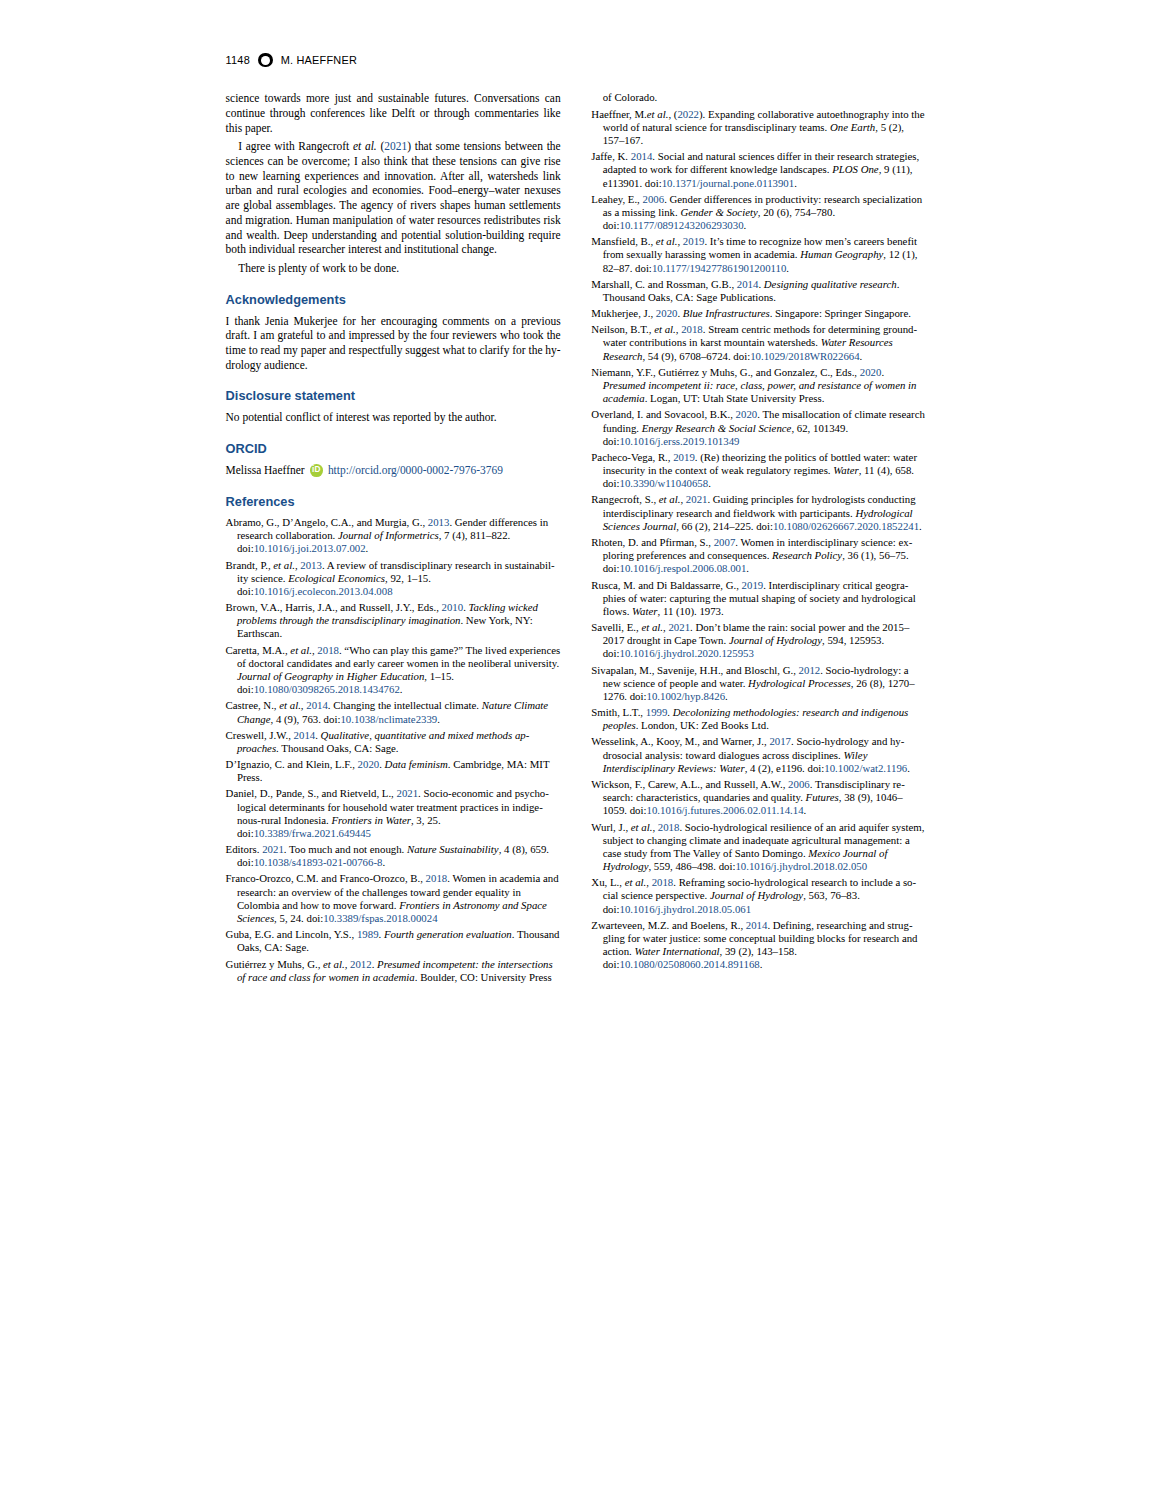1148 M. HAEFFNER
science towards more just and sustainable futures. Conversations can continue through conferences like Delft or through commentaries like this paper.
I agree with Rangecroft et al. (2021) that some tensions between the sciences can be overcome; I also think that these tensions can give rise to new learning experiences and innovation. After all, watersheds link urban and rural ecologies and economies. Food–energy–water nexuses are global assemblages. The agency of rivers shapes human settlements and migration. Human manipulation of water resources redistributes risk and wealth. Deep understanding and potential solution-building require both individual researcher interest and institutional change.
There is plenty of work to be done.
Acknowledgements
I thank Jenia Mukerjee for her encouraging comments on a previous draft. I am grateful to and impressed by the four reviewers who took the time to read my paper and respectfully suggest what to clarify for the hydrology audience.
Disclosure statement
No potential conflict of interest was reported by the author.
ORCID
Melissa Haeffner iD http://orcid.org/0000-0002-7976-3769
References
Abramo, G., D’Angelo, C.A., and Murgia, G., 2013. Gender differences in research collaboration. Journal of Informetrics, 7 (4), 811–822. doi:10.1016/j.joi.2013.07.002.
Brandt, P., et al., 2013. A review of transdisciplinary research in sustainability science. Ecological Economics, 92, 1–15. doi:10.1016/j.ecolecon.2013.04.008
Brown, V.A., Harris, J.A., and Russell, J.Y., Eds., 2010. Tackling wicked problems through the transdisciplinary imagination. New York, NY: Earthscan.
Caretta, M.A., et al., 2018. “Who can play this game?” The lived experiences of doctoral candidates and early career women in the neoliberal university. Journal of Geography in Higher Education, 1–15. doi:10.1080/03098265.2018.1434762.
Castree, N., et al., 2014. Changing the intellectual climate. Nature Climate Change, 4 (9), 763. doi:10.1038/nclimate2339.
Creswell, J.W., 2014. Qualitative, quantitative and mixed methods approaches. Thousand Oaks, CA: Sage.
D’Ignazio, C. and Klein, L.F., 2020. Data feminism. Cambridge, MA: MIT Press.
Daniel, D., Pande, S., and Rietveld, L., 2021. Socio-economic and psychological determinants for household water treatment practices in indigenous-rural Indonesia. Frontiers in Water, 3, 25. doi:10.3389/frwa.2021.649445
Editors. 2021. Too much and not enough. Nature Sustainability, 4 (8), 659. doi:10.1038/s41893-021-00766-8.
Franco-Orozco, C.M. and Franco-Orozco, B., 2018. Women in academia and research: an overview of the challenges toward gender equality in Colombia and how to move forward. Frontiers in Astronomy and Space Sciences, 5, 24. doi:10.3389/fspas.2018.00024
Guba, E.G. and Lincoln, Y.S., 1989. Fourth generation evaluation. Thousand Oaks, CA: Sage.
Gutiérrez y Muhs, G., et al., 2012. Presumed incompetent: the intersections of race and class for women in academia. Boulder, CO: University Press of Colorado.
Haeffner, M.et al., (2022). Expanding collaborative autoethnography into the world of natural science for transdisciplinary teams. One Earth, 5 (2), 157–167.
Jaffe, K. 2014. Social and natural sciences differ in their research strategies, adapted to work for different knowledge landscapes. PLOS One, 9 (11), e113901. doi:10.1371/journal.pone.0113901.
Leahey, E., 2006. Gender differences in productivity: research specialization as a missing link. Gender & Society, 20 (6), 754–780. doi:10.1177/0891243206293030.
Mansfield, B., et al., 2019. It’s time to recognize how men’s careers benefit from sexually harassing women in academia. Human Geography, 12 (1), 82–87. doi:10.1177/194277861901200110.
Marshall, C. and Rossman, G.B., 2014. Designing qualitative research. Thousand Oaks, CA: Sage Publications.
Mukherjee, J., 2020. Blue Infrastructures. Singapore: Springer Singapore.
Neilson, B.T., et al., 2018. Stream centric methods for determining groundwater contributions in karst mountain watersheds. Water Resources Research, 54 (9), 6708–6724. doi:10.1029/2018WR022664.
Niemann, Y.F., Gutiérrez y Muhs, G., and Gonzalez, C., Eds., 2020. Presumed incompetent ii: race, class, power, and resistance of women in academia. Logan, UT: Utah State University Press.
Overland, I. and Sovacool, B.K., 2020. The misallocation of climate research funding. Energy Research & Social Science, 62, 101349. doi:10.1016/j.erss.2019.101349
Pacheco-Vega, R., 2019. (Re) theorizing the politics of bottled water: water insecurity in the context of weak regulatory regimes. Water, 11 (4), 658. doi:10.3390/w11040658.
Rangecroft, S., et al., 2021. Guiding principles for hydrologists conducting interdisciplinary research and fieldwork with participants. Hydrological Sciences Journal, 66 (2), 214–225. doi:10.1080/02626667.2020.1852241.
Rhoten, D. and Pfirman, S., 2007. Women in interdisciplinary science: exploring preferences and consequences. Research Policy, 36 (1), 56–75. doi:10.1016/j.respol.2006.08.001.
Rusca, M. and Di Baldassarre, G., 2019. Interdisciplinary critical geographies of water: capturing the mutual shaping of society and hydrological flows. Water, 11 (10). 1973.
Savelli, E., et al., 2021. Don’t blame the rain: social power and the 2015–2017 drought in Cape Town. Journal of Hydrology, 594, 125953. doi:10.1016/j.jhydrol.2020.125953
Sivapalan, M., Savenije, H.H., and Bloschl, G., 2012. Socio-hydrology: a new science of people and water. Hydrological Processes, 26 (8), 1270–1276. doi:10.1002/hyp.8426.
Smith, L.T., 1999. Decolonizing methodologies: research and indigenous peoples. London, UK: Zed Books Ltd.
Wesselink, A., Kooy, M., and Warner, J., 2017. Socio-hydrology and hydrosocial analysis: toward dialogues across disciplines. Wiley Interdisciplinary Reviews: Water, 4 (2), e1196. doi:10.1002/wat2.1196.
Wickson, F., Carew, A.L., and Russell, A.W., 2006. Transdisciplinary research: characteristics, quandaries and quality. Futures, 38 (9), 1046–1059. doi:10.1016/j.futures.2006.02.011.14.14.
Wurl, J., et al., 2018. Socio-hydrological resilience of an arid aquifer system, subject to changing climate and inadequate agricultural management: a case study from The Valley of Santo Domingo. Mexico Journal of Hydrology, 559, 486–498. doi:10.1016/j.jhydrol.2018.02.050
Xu, L., et al., 2018. Reframing socio-hydrological research to include a social science perspective. Journal of Hydrology, 563, 76–83. doi:10.1016/j.jhydrol.2018.05.061
Zwarteveen, M.Z. and Boelens, R., 2014. Defining, researching and struggling for water justice: some conceptual building blocks for research and action. Water International, 39 (2), 143–158. doi:10.1080/02508060.2014.891168.